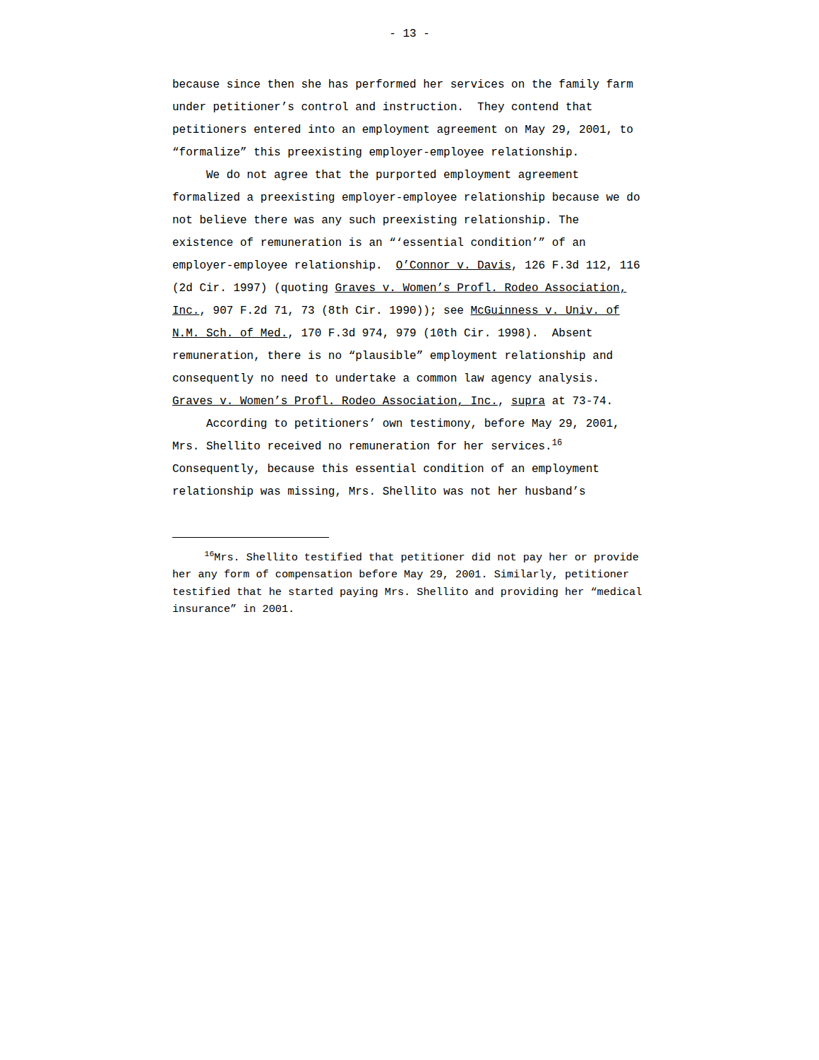- 13 -
because since then she has performed her services on the family farm under petitioner’s control and instruction. They contend that petitioners entered into an employment agreement on May 29, 2001, to “formalize” this preexisting employer-employee relationship.
We do not agree that the purported employment agreement formalized a preexisting employer-employee relationship because we do not believe there was any such preexisting relationship. The existence of remuneration is an “‘essential condition’” of an employer-employee relationship. O’Connor v. Davis, 126 F.3d 112, 116 (2d Cir. 1997) (quoting Graves v. Women’s Profl. Rodeo Association, Inc., 907 F.2d 71, 73 (8th Cir. 1990)); see McGuinness v. Univ. of N.M. Sch. of Med., 170 F.3d 974, 979 (10th Cir. 1998). Absent remuneration, there is no “plausible” employment relationship and consequently no need to undertake a common law agency analysis. Graves v. Women’s Profl. Rodeo Association, Inc., supra at 73-74.
According to petitioners’ own testimony, before May 29, 2001, Mrs. Shellito received no remuneration for her services.16 Consequently, because this essential condition of an employment relationship was missing, Mrs. Shellito was not her husband’s
16 Mrs. Shellito testified that petitioner did not pay her or provide her any form of compensation before May 29, 2001. Similarly, petitioner testified that he started paying Mrs. Shellito and providing her “medical insurance” in 2001.